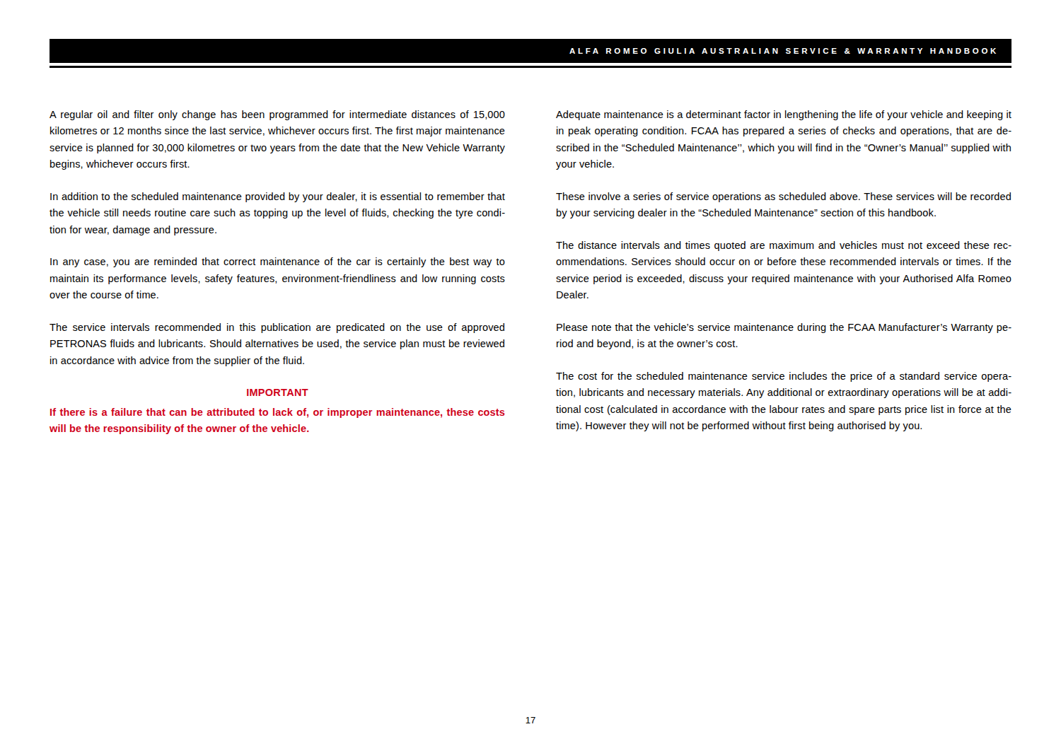Alfa Romeo Giulia Australian Service & Warranty Handbook
A regular oil and filter only change has been programmed for intermediate distances of 15,000 kilometres or 12 months since the last service, whichever occurs first. The first major maintenance service is planned for 30,000 kilometres or two years from the date that the New Vehicle Warranty begins, whichever occurs first.
In addition to the scheduled maintenance provided by your dealer, it is essential to remember that the vehicle still needs routine care such as topping up the level of fluids, checking the tyre condition for wear, damage and pressure.
In any case, you are reminded that correct maintenance of the car is certainly the best way to maintain its performance levels, safety features, environment-friendliness and low running costs over the course of time.
The service intervals recommended in this publication are predicated on the use of approved PETRONAS fluids and lubricants. Should alternatives be used, the service plan must be reviewed in accordance with advice from the supplier of the fluid.
IMPORTANT
If there is a failure that can be attributed to lack of, or improper maintenance, these costs will be the responsibility of the owner of the vehicle.
Adequate maintenance is a determinant factor in lengthening the life of your vehicle and keeping it in peak operating condition. FCAA has prepared a series of checks and operations, that are described in the “Scheduled Maintenance’’, which you will find in the “Owner’s Manual’’ supplied with your vehicle.
These involve a series of service operations as scheduled above. These services will be recorded by your servicing dealer in the “Scheduled Maintenance” section of this handbook.
The distance intervals and times quoted are maximum and vehicles must not exceed these recommendations. Services should occur on or before these recommended intervals or times. If the service period is exceeded, discuss your required maintenance with your Authorised Alfa Romeo Dealer.
Please note that the vehicle’s service maintenance during the FCAA Manufacturer’s Warranty period and beyond, is at the owner’s cost.
The cost for the scheduled maintenance service includes the price of a standard service operation, lubricants and necessary materials. Any additional or extraordinary operations will be at additional cost (calculated in accordance with the labour rates and spare parts price list in force at the time). However they will not be performed without first being authorised by you.
17